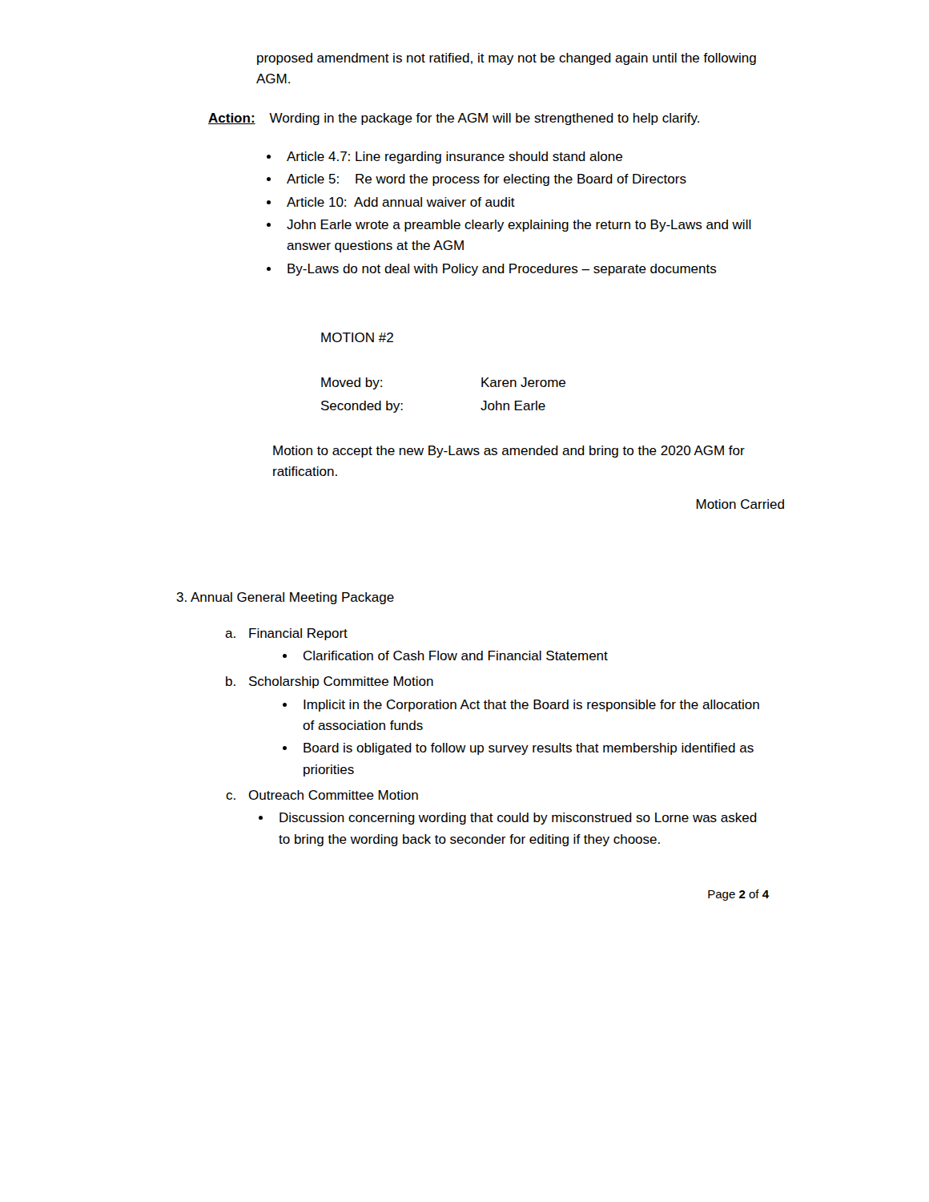proposed amendment is not ratified, it may not be changed again until the following AGM.
Action: Wording in the package for the AGM will be strengthened to help clarify.
Article 4.7: Line regarding insurance should stand alone
Article 5: Re word the process for electing the Board of Directors
Article 10: Add annual waiver of audit
John Earle wrote a preamble clearly explaining the return to By-Laws and will answer questions at the AGM
By-Laws do not deal with Policy and Procedures – separate documents
MOTION #2
| Moved by: | Karen Jerome |
| Seconded by: | John Earle |
Motion to accept the new By-Laws as amended and bring to the 2020 AGM for ratification.
Motion Carried
3. Annual General Meeting Package
Financial Report
Clarification of Cash Flow and Financial Statement
Scholarship Committee Motion
Implicit in the Corporation Act that the Board is responsible for the allocation of association funds
Board is obligated to follow up survey results that membership identified as priorities
Outreach Committee Motion
Discussion concerning wording that could by misconstrued so Lorne was asked to bring the wording back to seconder for editing if they choose.
Page 2 of 4